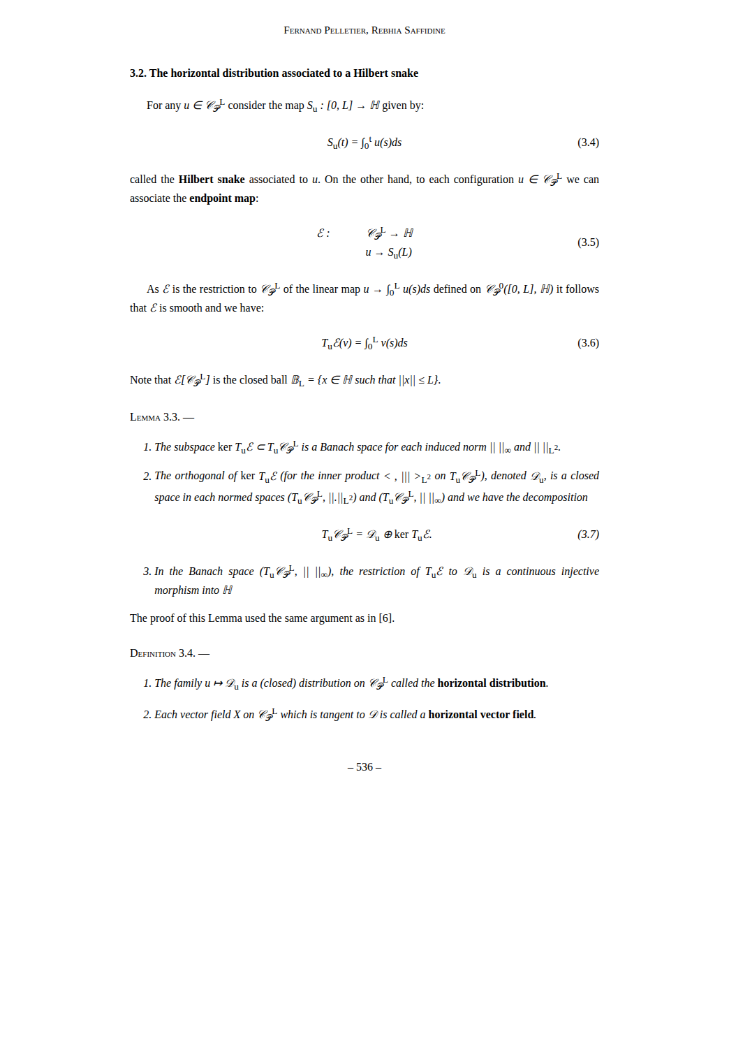Fernand Pelletier, Rebhia Saffidine
3.2. The horizontal distribution associated to a Hilbert snake
For any u ∈ 𝒞𝒫L consider the map Su : [0, L] → ℍ given by:
Su(t) = ∫0t u(s)ds (3.4)
called the Hilbert snake associated to u. On the other hand, to each configuration u ∈ 𝒞𝒫L we can associate the endpoint map:
ℰ : 𝒞𝒫L → ℍ u → Su(L) (3.5)
As ℰ is the restriction to 𝒞𝒫L of the linear map u → ∫0L u(s)ds defined on 𝒞𝒫0([0, L], ℍ) it follows that ℰ is smooth and we have:
Tuℰ(v) = ∫0L v(s)ds (3.6)
Note that ℰ[𝒞𝒫L] is the closed ball 𝔹L = {x ∈ ℍ such that ||x|| ≤ L}.
Lemma 3.3. —
The subspace ker Tuℰ ⊂ Tu𝒞𝒫L is a Banach space for each induced norm || ||∞ and || ||L2.
The orthogonal of ker Tuℰ (for the inner product < , ||| >L2 on Tu𝒞𝒫L), denoted 𝒟u, is a closed space in each normed spaces (Tu𝒞𝒫L, ||.||L2) and (Tu𝒞𝒫L, || ||∞) and we have the decomposition
Tu𝒞𝒫L = 𝒟u ⊕ ker Tuℰ. (3.7)
In the Banach space (Tu𝒞𝒫L, || ||∞), the restriction of Tuℰ to 𝒟u is a continuous injective morphism into ℍ
The proof of this Lemma used the same argument as in [6].
Definition 3.4. —
The family u ↦ 𝒟u is a (closed) distribution on 𝒞𝒫L called the horizontal distribution.
Each vector field X on 𝒞𝒫L which is tangent to 𝒟 is called a horizontal vector field.
– 536 –